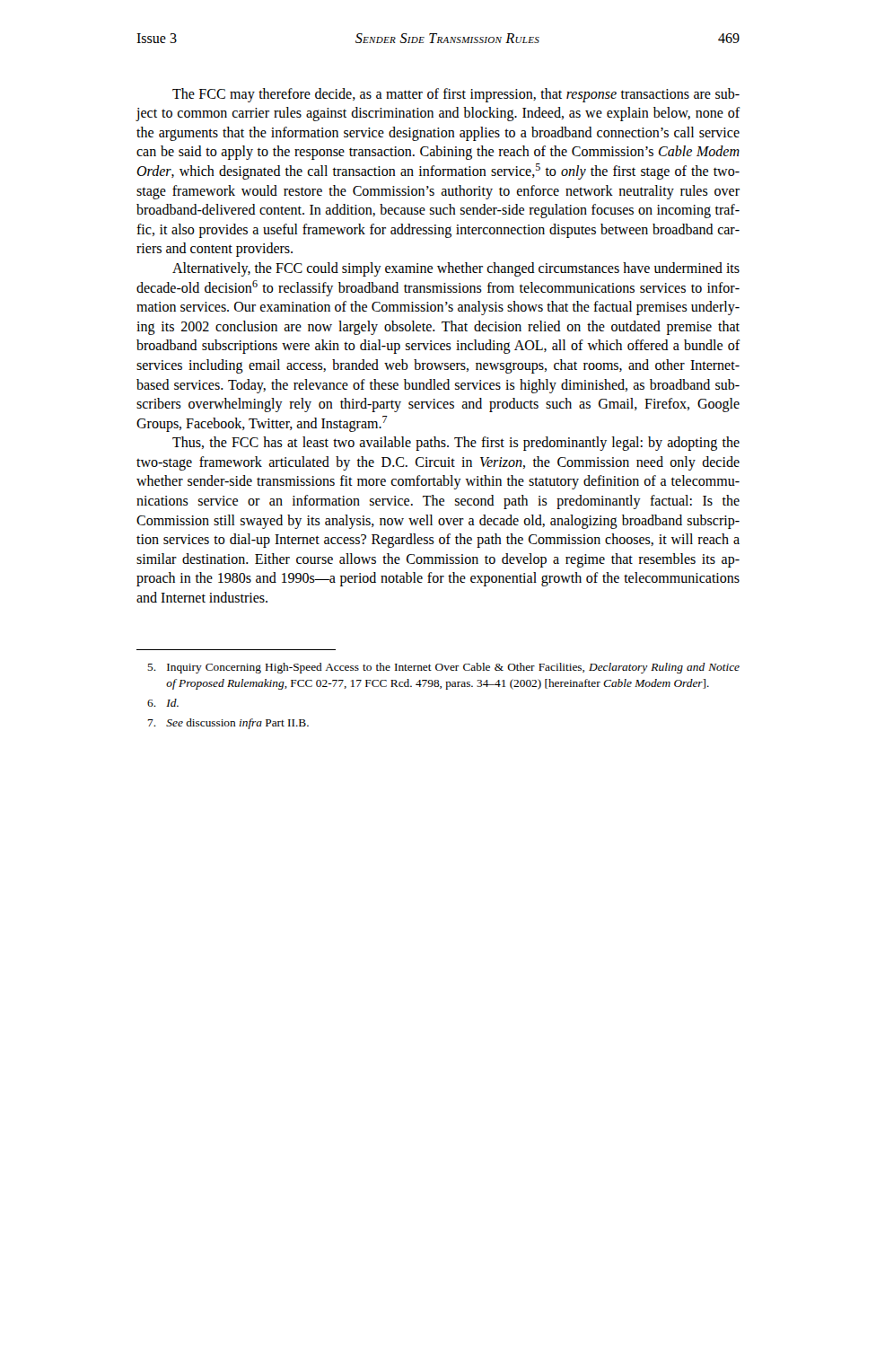Issue 3 Sender Side Transmission Rules 469
The FCC may therefore decide, as a matter of first impression, that response transactions are subject to common carrier rules against discrimination and blocking. Indeed, as we explain below, none of the arguments that the information service designation applies to a broadband connection’s call service can be said to apply to the response transaction. Cabining the reach of the Commission’s Cable Modem Order, which designated the call transaction an information service,5 to only the first stage of the two-stage framework would restore the Commission’s authority to enforce network neutrality rules over broadband-delivered content. In addition, because such sender-side regulation focuses on incoming traffic, it also provides a useful framework for addressing interconnection disputes between broadband carriers and content providers.
Alternatively, the FCC could simply examine whether changed circumstances have undermined its decade-old decision6 to reclassify broadband transmissions from telecommunications services to information services. Our examination of the Commission’s analysis shows that the factual premises underlying its 2002 conclusion are now largely obsolete. That decision relied on the outdated premise that broadband subscriptions were akin to dial-up services including AOL, all of which offered a bundle of services including email access, branded web browsers, newsgroups, chat rooms, and other Internet-based services. Today, the relevance of these bundled services is highly diminished, as broadband subscribers overwhelmingly rely on third-party services and products such as Gmail, Firefox, Google Groups, Facebook, Twitter, and Instagram.7
Thus, the FCC has at least two available paths. The first is predominantly legal: by adopting the two-stage framework articulated by the D.C. Circuit in Verizon, the Commission need only decide whether sender-side transmissions fit more comfortably within the statutory definition of a telecommunications service or an information service. The second path is predominantly factual: Is the Commission still swayed by its analysis, now well over a decade old, analogizing broadband subscription services to dial-up Internet access? Regardless of the path the Commission chooses, it will reach a similar destination. Either course allows the Commission to develop a regime that resembles its approach in the 1980s and 1990s—a period notable for the exponential growth of the telecommunications and Internet industries.
5. Inquiry Concerning High-Speed Access to the Internet Over Cable & Other Facilities, Declaratory Ruling and Notice of Proposed Rulemaking, FCC 02-77, 17 FCC Rcd. 4798, paras. 34–41 (2002) [hereinafter Cable Modem Order].
6. Id.
7. See discussion infra Part II.B.